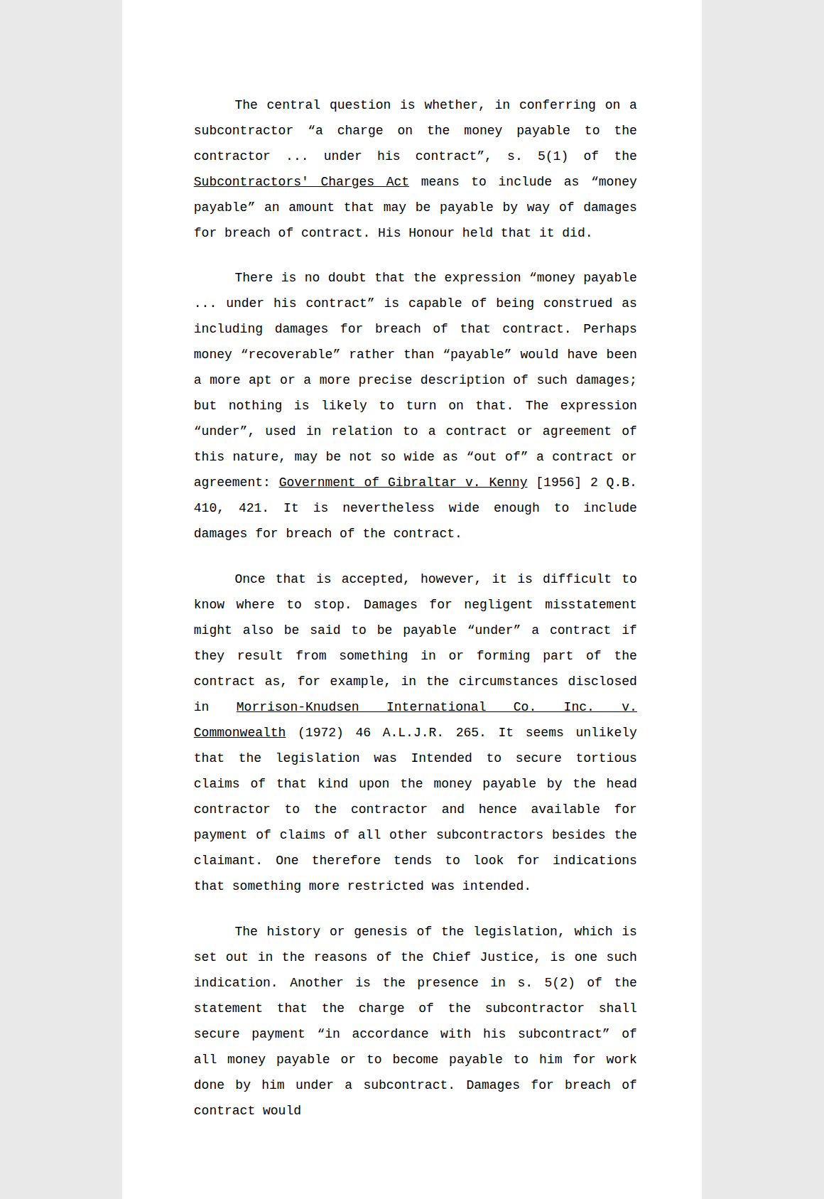The central question is whether, in conferring on a subcontractor “a charge on the money payable to the contractor ... under his contract”, s. 5(1) of the Subcontractors' Charges Act means to include as “money payable” an amount that may be payable by way of damages for breach of contract. His Honour held that it did.
There is no doubt that the expression “money payable ... under his contract” is capable of being construed as including damages for breach of that contract. Perhaps money “recoverable” rather than “payable” would have been a more apt or a more precise description of such damages; but nothing is likely to turn on that. The expression “under”, used in relation to a contract or agreement of this nature, may be not so wide as “out of” a contract or agreement: Government of Gibraltar v. Kenny [1956] 2 Q.B. 410, 421. It is nevertheless wide enough to include damages for breach of the contract.
Once that is accepted, however, it is difficult to know where to stop. Damages for negligent misstatement might also be said to be payable “under” a contract if they result from something in or forming part of the contract as, for example, in the circumstances disclosed in Morrison-Knudsen International Co. Inc. v. Commonwealth (1972) 46 A.L.J.R. 265. It seems unlikely that the legislation was Intended to secure tortious claims of that kind upon the money payable by the head contractor to the contractor and hence available for payment of claims of all other subcontractors besides the claimant. One therefore tends to look for indications that something more restricted was intended.
The history or genesis of the legislation, which is set out in the reasons of the Chief Justice, is one such indication. Another is the presence in s. 5(2) of the statement that the charge of the subcontractor shall secure payment “in accordance with his subcontract” of all money payable or to become payable to him for work done by him under a subcontract. Damages for breach of contract would